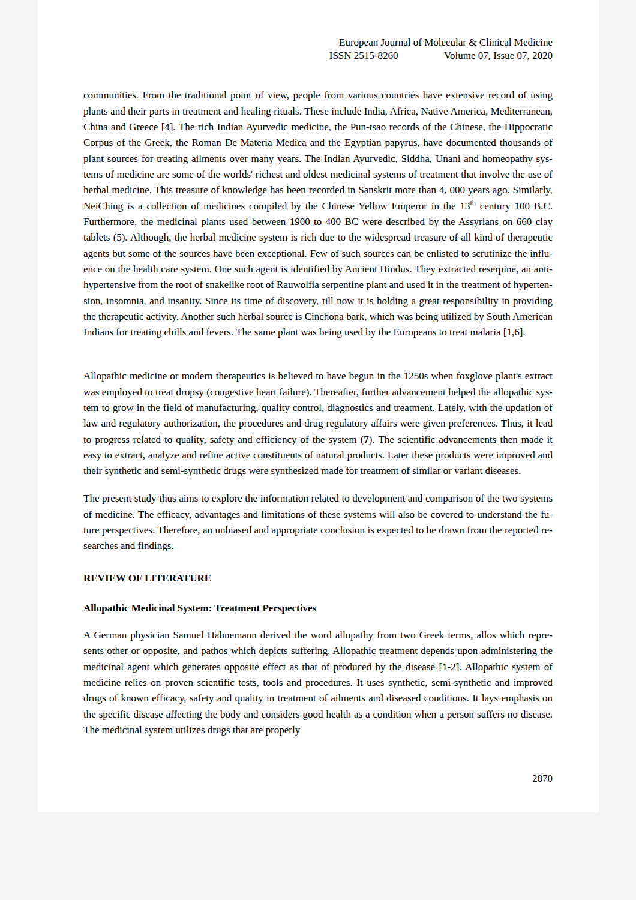European Journal of Molecular & Clinical Medicine ISSN 2515-8260 Volume 07, Issue 07, 2020
communities. From the traditional point of view, people from various countries have extensive record of using plants and their parts in treatment and healing rituals. These include India, Africa, Native America, Mediterranean, China and Greece [4]. The rich Indian Ayurvedic medicine, the Pun-tsao records of the Chinese, the Hippocratic Corpus of the Greek, the Roman De Materia Medica and the Egyptian papyrus, have documented thousands of plant sources for treating ailments over many years. The Indian Ayurvedic, Siddha, Unani and homeopathy systems of medicine are some of the worlds' richest and oldest medicinal systems of treatment that involve the use of herbal medicine. This treasure of knowledge has been recorded in Sanskrit more than 4, 000 years ago. Similarly, NeiChing is a collection of medicines compiled by the Chinese Yellow Emperor in the 13th century 100 B.C. Furthermore, the medicinal plants used between 1900 to 400 BC were described by the Assyrians on 660 clay tablets (5). Although, the herbal medicine system is rich due to the widespread treasure of all kind of therapeutic agents but some of the sources have been exceptional. Few of such sources can be enlisted to scrutinize the influence on the health care system. One such agent is identified by Ancient Hindus. They extracted reserpine, an antihypertensive from the root of snakelike root of Rauwolfia serpentine plant and used it in the treatment of hypertension, insomnia, and insanity. Since its time of discovery, till now it is holding a great responsibility in providing the therapeutic activity. Another such herbal source is Cinchona bark, which was being utilized by South American Indians for treating chills and fevers. The same plant was being used by the Europeans to treat malaria [1,6].
Allopathic medicine or modern therapeutics is believed to have begun in the 1250s when foxglove plant's extract was employed to treat dropsy (congestive heart failure). Thereafter, further advancement helped the allopathic system to grow in the field of manufacturing, quality control, diagnostics and treatment. Lately, with the updation of law and regulatory authorization, the procedures and drug regulatory affairs were given preferences. Thus, it lead to progress related to quality, safety and efficiency of the system (7). The scientific advancements then made it easy to extract, analyze and refine active constituents of natural products. Later these products were improved and their synthetic and semi-synthetic drugs were synthesized made for treatment of similar or variant diseases.
The present study thus aims to explore the information related to development and comparison of the two systems of medicine. The efficacy, advantages and limitations of these systems will also be covered to understand the future perspectives. Therefore, an unbiased and appropriate conclusion is expected to be drawn from the reported researches and findings.
REVIEW OF LITERATURE
Allopathic Medicinal System: Treatment Perspectives
A German physician Samuel Hahnemann derived the word allopathy from two Greek terms, allos which represents other or opposite, and pathos which depicts suffering. Allopathic treatment depends upon administering the medicinal agent which generates opposite effect as that of produced by the disease [1-2]. Allopathic system of medicine relies on proven scientific tests, tools and procedures. It uses synthetic, semi-synthetic and improved drugs of known efficacy, safety and quality in treatment of ailments and diseased conditions. It lays emphasis on the specific disease affecting the body and considers good health as a condition when a person suffers no disease. The medicinal system utilizes drugs that are properly
2870